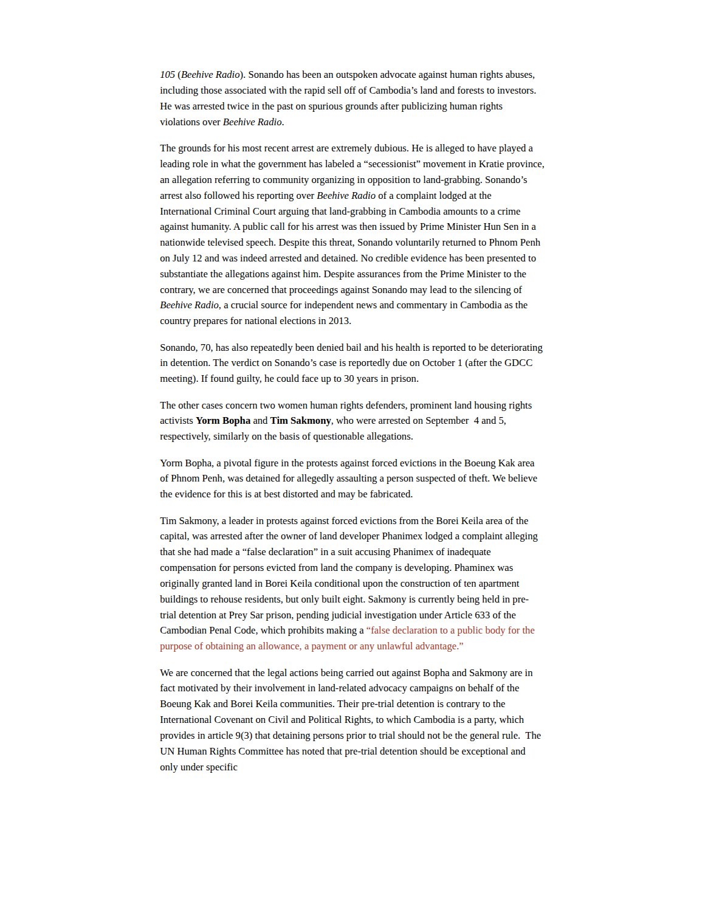105 (Beehive Radio). Sonando has been an outspoken advocate against human rights abuses, including those associated with the rapid sell off of Cambodia’s land and forests to investors. He was arrested twice in the past on spurious grounds after publicizing human rights violations over Beehive Radio.
The grounds for his most recent arrest are extremely dubious. He is alleged to have played a leading role in what the government has labeled a “secessionist” movement in Kratie province, an allegation referring to community organizing in opposition to land-grabbing. Sonando’s arrest also followed his reporting over Beehive Radio of a complaint lodged at the International Criminal Court arguing that land-grabbing in Cambodia amounts to a crime against humanity. A public call for his arrest was then issued by Prime Minister Hun Sen in a nationwide televised speech. Despite this threat, Sonando voluntarily returned to Phnom Penh on July 12 and was indeed arrested and detained. No credible evidence has been presented to substantiate the allegations against him. Despite assurances from the Prime Minister to the contrary, we are concerned that proceedings against Sonando may lead to the silencing of Beehive Radio, a crucial source for independent news and commentary in Cambodia as the country prepares for national elections in 2013.
Sonando, 70, has also repeatedly been denied bail and his health is reported to be deteriorating in detention. The verdict on Sonando’s case is reportedly due on October 1 (after the GDCC meeting). If found guilty, he could face up to 30 years in prison.
The other cases concern two women human rights defenders, prominent land housing rights activists Yorm Bopha and Tim Sakmony, who were arrested on September 4 and 5, respectively, similarly on the basis of questionable allegations.
Yorm Bopha, a pivotal figure in the protests against forced evictions in the Boeung Kak area of Phnom Penh, was detained for allegedly assaulting a person suspected of theft. We believe the evidence for this is at best distorted and may be fabricated.
Tim Sakmony, a leader in protests against forced evictions from the Borei Keila area of the capital, was arrested after the owner of land developer Phanimex lodged a complaint alleging that she had made a “false declaration” in a suit accusing Phanimex of inadequate compensation for persons evicted from land the company is developing. Phaminex was originally granted land in Borei Keila conditional upon the construction of ten apartment buildings to rehouse residents, but only built eight. Sakmony is currently being held in pre-trial detention at Prey Sar prison, pending judicial investigation under Article 633 of the Cambodian Penal Code, which prohibits making a “false declaration to a public body for the purpose of obtaining an allowance, a payment or any unlawful advantage.”
We are concerned that the legal actions being carried out against Bopha and Sakmony are in fact motivated by their involvement in land-related advocacy campaigns on behalf of the Boeung Kak and Borei Keila communities. Their pre-trial detention is contrary to the International Covenant on Civil and Political Rights, to which Cambodia is a party, which provides in article 9(3) that detaining persons prior to trial should not be the general rule. The UN Human Rights Committee has noted that pre-trial detention should be exceptional and only under specific